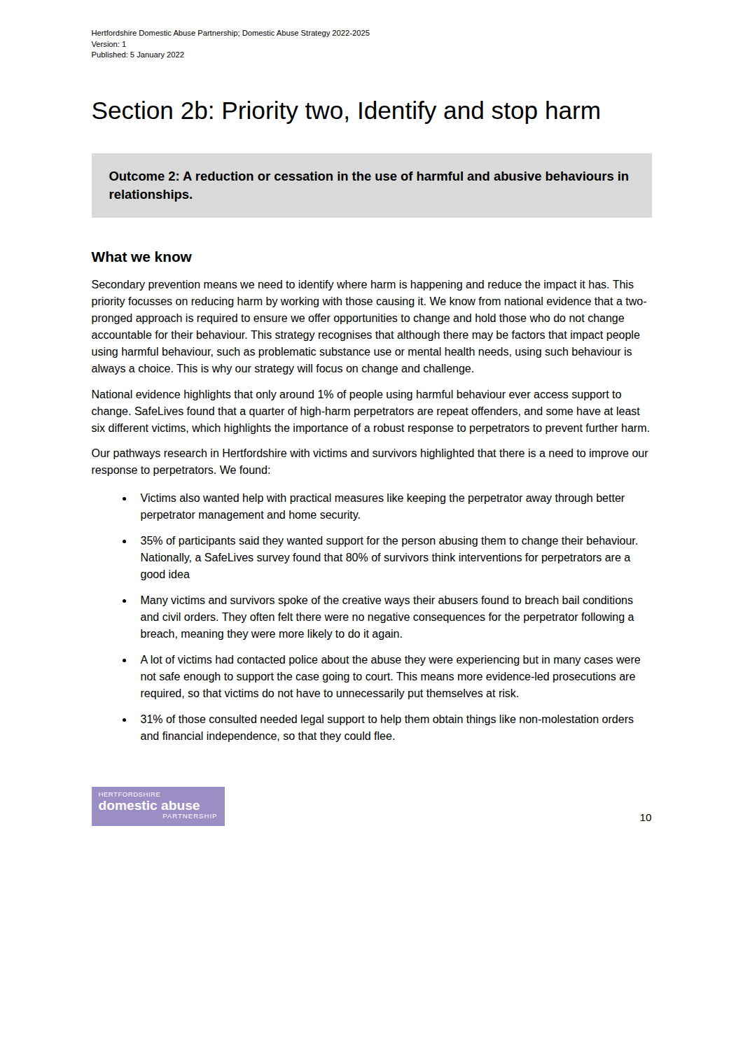Hertfordshire Domestic Abuse Partnership; Domestic Abuse Strategy 2022-2025
Version: 1
Published: 5 January 2022
Section 2b: Priority two, Identify and stop harm
Outcome 2: A reduction or cessation in the use of harmful and abusive behaviours in relationships.
What we know
Secondary prevention means we need to identify where harm is happening and reduce the impact it has. This priority focusses on reducing harm by working with those causing it. We know from national evidence that a two-pronged approach is required to ensure we offer opportunities to change and hold those who do not change accountable for their behaviour. This strategy recognises that although there may be factors that impact people using harmful behaviour, such as problematic substance use or mental health needs, using such behaviour is always a choice. This is why our strategy will focus on change and challenge.
National evidence highlights that only around 1% of people using harmful behaviour ever access support to change. SafeLives found that a quarter of high-harm perpetrators are repeat offenders, and some have at least six different victims, which highlights the importance of a robust response to perpetrators to prevent further harm.
Our pathways research in Hertfordshire with victims and survivors highlighted that there is a need to improve our response to perpetrators. We found:
Victims also wanted help with practical measures like keeping the perpetrator away through better perpetrator management and home security.
35% of participants said they wanted support for the person abusing them to change their behaviour. Nationally, a SafeLives survey found that 80% of survivors think interventions for perpetrators are a good idea
Many victims and survivors spoke of the creative ways their abusers found to breach bail conditions and civil orders. They often felt there were no negative consequences for the perpetrator following a breach, meaning they were more likely to do it again.
A lot of victims had contacted police about the abuse they were experiencing but in many cases were not safe enough to support the case going to court. This means more evidence-led prosecutions are required, so that victims do not have to unnecessarily put themselves at risk.
31% of those consulted needed legal support to help them obtain things like non-molestation orders and financial independence, so that they could flee.
HERTFORDSHIRE
domestic abuse
PARTNERSHIP
10